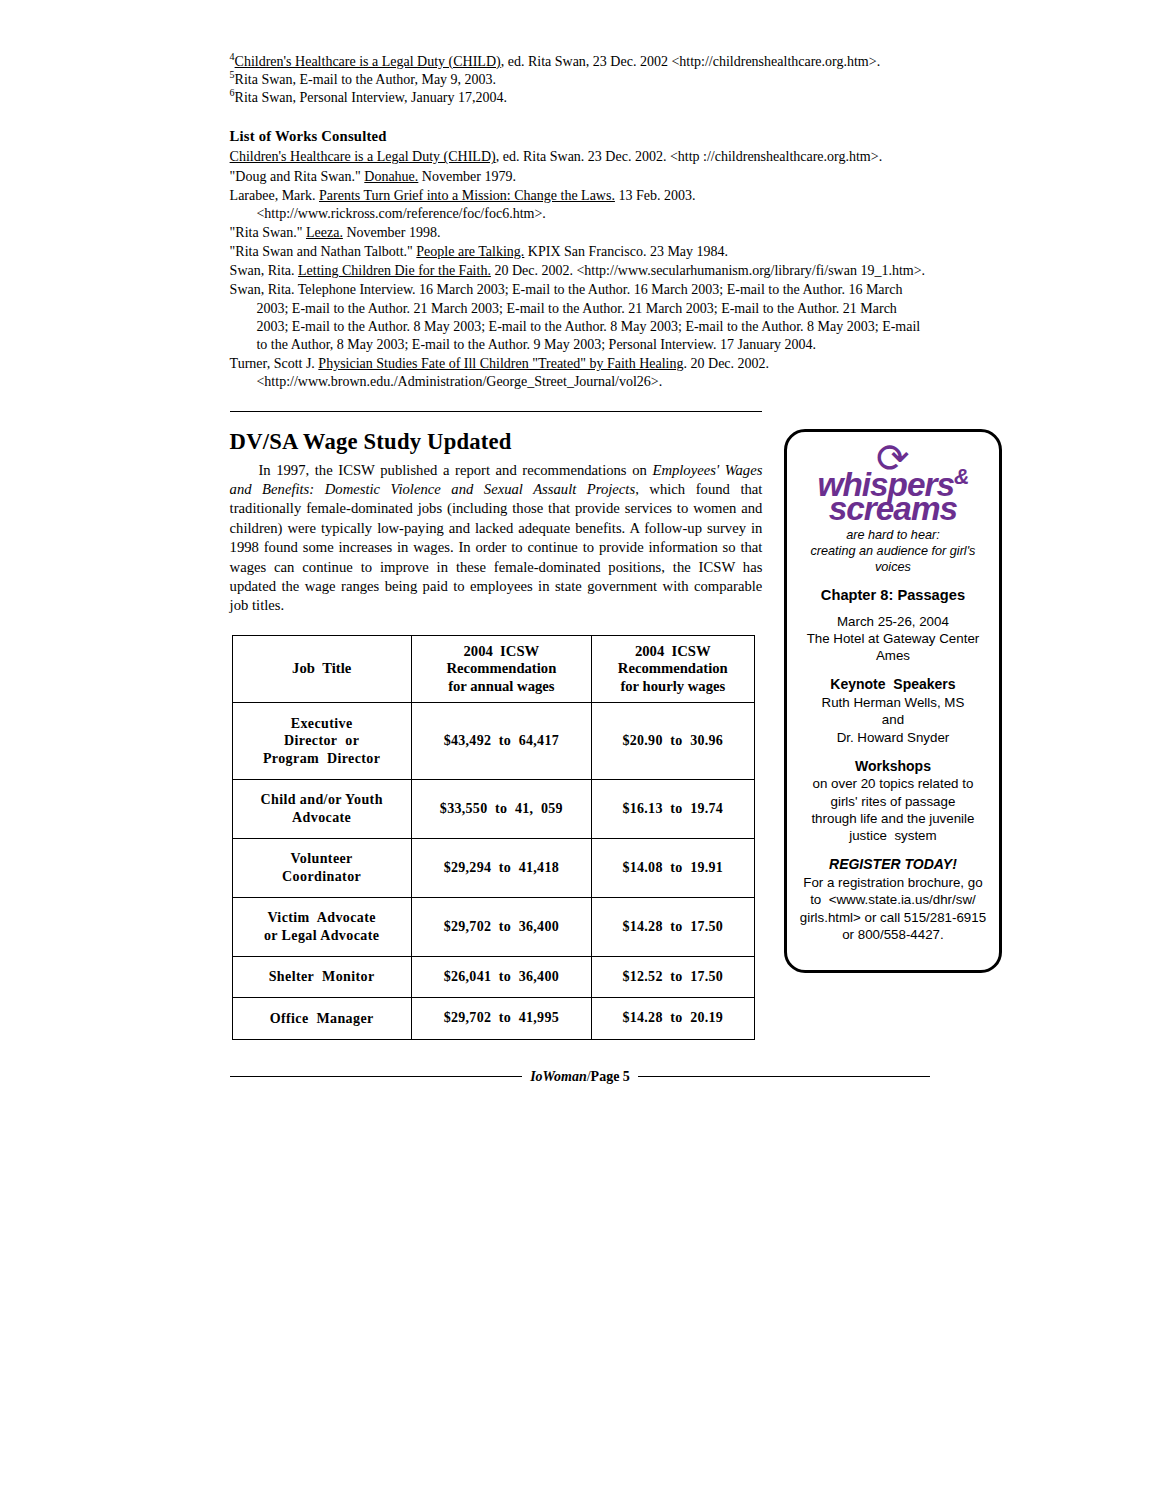4Children's Healthcare is a Legal Duty (CHILD), ed. Rita Swan, 23 Dec. 2002 <http://childrenshealthcare.org.htm>.
5Rita Swan, E-mail to the Author, May 9, 2003.
6Rita Swan, Personal Interview, January 17,2004.
List of Works Consulted
Children's Healthcare is a Legal Duty (CHILD), ed. Rita Swan. 23 Dec. 2002. <http ://childrenshealthcare.org.htm>.
"Doug and Rita Swan." Donahue. November 1979.
Larabee, Mark. Parents Turn Grief into a Mission: Change the Laws. 13 Feb. 2003. <http://www.rickross.com/reference/foc/foc6.htm>.
"Rita Swan." Leeza. November 1998.
"Rita Swan and Nathan Talbott." People are Talking. KPIX San Francisco. 23 May 1984.
Swan, Rita. Letting Children Die for the Faith. 20 Dec. 2002. <http://www.secularhumanism.org/library/fi/swan 19_1.htm>.
Swan, Rita. Telephone Interview. 16 March 2003; E-mail to the Author. 16 March 2003; E-mail to the Author. 16 March 2003; E-mail to the Author. 21 March 2003; E-mail to the Author. 21 March 2003; E-mail to the Author. 21 March 2003; E-mail to the Author. 8 May 2003; E-mail to the Author. 8 May 2003; E-mail to the Author. 8 May 2003; E-mail to the Author, 8 May 2003; E-mail to the Author. 9 May 2003; Personal Interview. 17 January 2004.
Turner, Scott J. Physician Studies Fate of Ill Children "Treated" by Faith Healing. 20 Dec. 2002. <http://www.brown.edu./Administration/George_Street_Journal/vol26>.
DV/SA Wage Study Updated
In 1997, the ICSW published a report and recommendations on Employees' Wages and Benefits: Domestic Violence and Sexual Assault Projects, which found that traditionally female-dominated jobs (including those that provide services to women and children) were typically low-paying and lacked adequate benefits. A follow-up survey in 1998 found some increases in wages. In order to continue to provide information so that wages can continue to improve in these female-dominated positions, the ICSW has updated the wage ranges being paid to employees in state government with comparable job titles.
| Job Title | 2004 ICSW Recommendation for annual wages | 2004 ICSW Recommendation for hourly wages |
| --- | --- | --- |
| Executive Director or Program Director | $43,492 to 64,417 | $20.90 to 30.96 |
| Child and/or Youth Advocate | $33,550 to 41, 059 | $16.13 to 19.74 |
| Volunteer Coordinator | $29,294 to 41,418 | $14.08 to 19.91 |
| Victim Advocate or Legal Advocate | $29,702 to 36,400 | $14.28 to 17.50 |
| Shelter Monitor | $26,041 to 36,400 | $12.52 to 17.50 |
| Office Manager | $29,702 to 41,995 | $14.28 to 20.19 |
⟳ whispers& screams
are hard to hear:
creating an audience for girl's voices
Chapter 8: Passages
March 25-26, 2004
The Hotel at Gateway Center
Ames
Keynote Speakers
Ruth Herman Wells, MS
and
Dr. Howard Snyder
Workshops
on over 20 topics related to
girls' rites of passage
through life and the juvenile
justice system
REGISTER TODAY!
For a registration brochure, go
to <www.state.ia.us/dhr/sw/
girls.html> or call 515/281-6915
or 800/558-4427.
IoWoman/Page 5